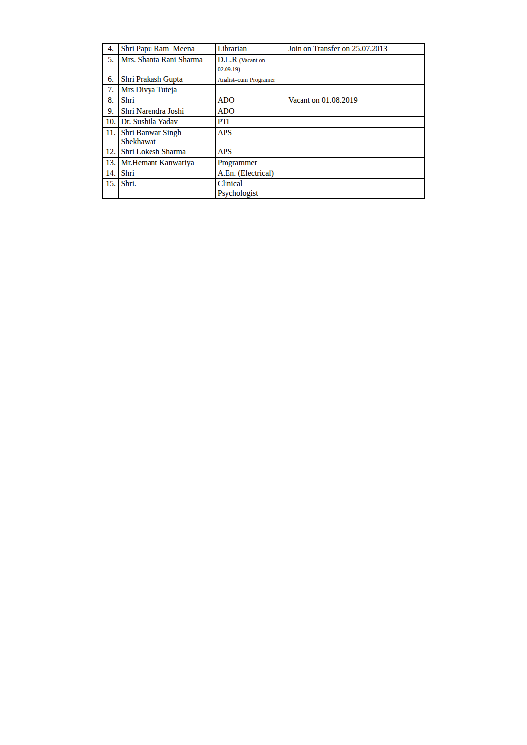| 4. | Shri Papu Ram Meena | Librarian | Join on Transfer on 25.07.2013 |
| 5. | Mrs. Shanta Rani Sharma | D.L.R (Vacant on 02.09.19) | |
| 6. | Shri Prakash Gupta | Analist–cum-Programer | |
| 7. | Mrs Divya Tuteja | | |
| 8. | Shri | ADO | Vacant on 01.08.2019 |
| 9. | Shri Narendra Joshi | ADO | |
| 10. | Dr. Sushila Yadav | PTI | |
| 11. | Shri Banwar Singh Shekhawat | APS | |
| 12. | Shri Lokesh Sharma | APS | |
| 13. | Mr.Hemant Kanwariya | Programmer | |
| 14. | Shri | A.En. (Electrical) | |
| 15. | Shri. | Clinical Psychologist | |